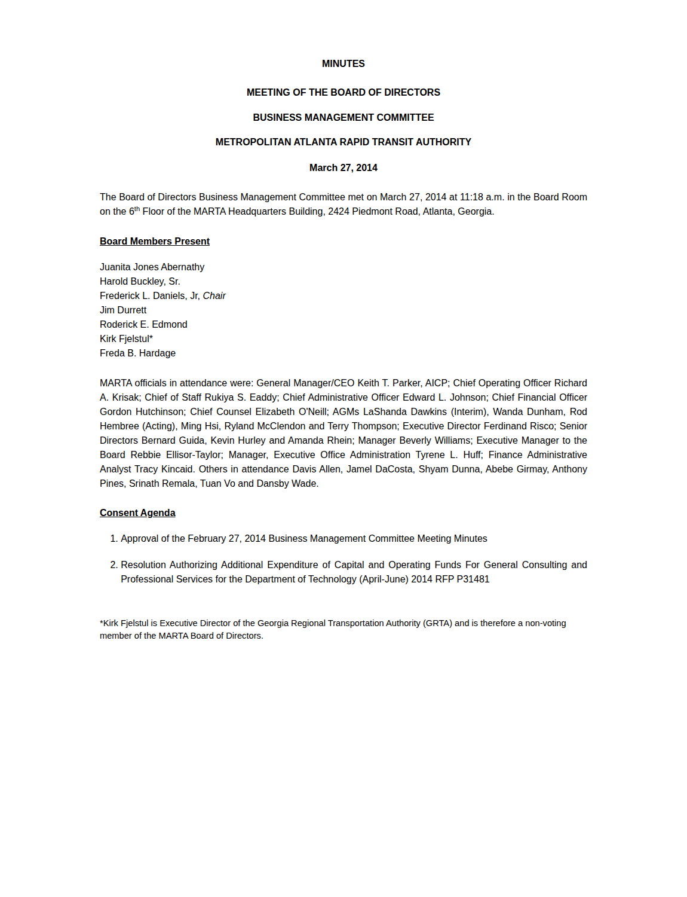MINUTES
MEETING OF THE BOARD OF DIRECTORS
BUSINESS MANAGEMENT COMMITTEE
METROPOLITAN ATLANTA RAPID TRANSIT AUTHORITY
March 27, 2014
The Board of Directors Business Management Committee met on March 27, 2014 at 11:18 a.m. in the Board Room on the 6th Floor of the MARTA Headquarters Building, 2424 Piedmont Road, Atlanta, Georgia.
Board Members Present
Juanita Jones Abernathy
Harold Buckley, Sr.
Frederick L. Daniels, Jr, Chair
Jim Durrett
Roderick E. Edmond
Kirk Fjelstul*
Freda B. Hardage
MARTA officials in attendance were: General Manager/CEO Keith T. Parker, AICP; Chief Operating Officer Richard A. Krisak; Chief of Staff Rukiya S. Eaddy; Chief Administrative Officer Edward L. Johnson; Chief Financial Officer Gordon Hutchinson; Chief Counsel Elizabeth O'Neill; AGMs LaShanda Dawkins (Interim), Wanda Dunham, Rod Hembree (Acting), Ming Hsi, Ryland McClendon and Terry Thompson; Executive Director Ferdinand Risco; Senior Directors Bernard Guida, Kevin Hurley and Amanda Rhein; Manager Beverly Williams; Executive Manager to the Board Rebbie Ellisor-Taylor; Manager, Executive Office Administration Tyrene L. Huff; Finance Administrative Analyst Tracy Kincaid. Others in attendance Davis Allen, Jamel DaCosta, Shyam Dunna, Abebe Girmay, Anthony Pines, Srinath Remala, Tuan Vo and Dansby Wade.
Consent Agenda
Approval of the February 27, 2014 Business Management Committee Meeting Minutes
Resolution Authorizing Additional Expenditure of Capital and Operating Funds For General Consulting and Professional Services for the Department of Technology (April-June) 2014 RFP P31481
*Kirk Fjelstul is Executive Director of the Georgia Regional Transportation Authority (GRTA) and is therefore a non-voting member of the MARTA Board of Directors.